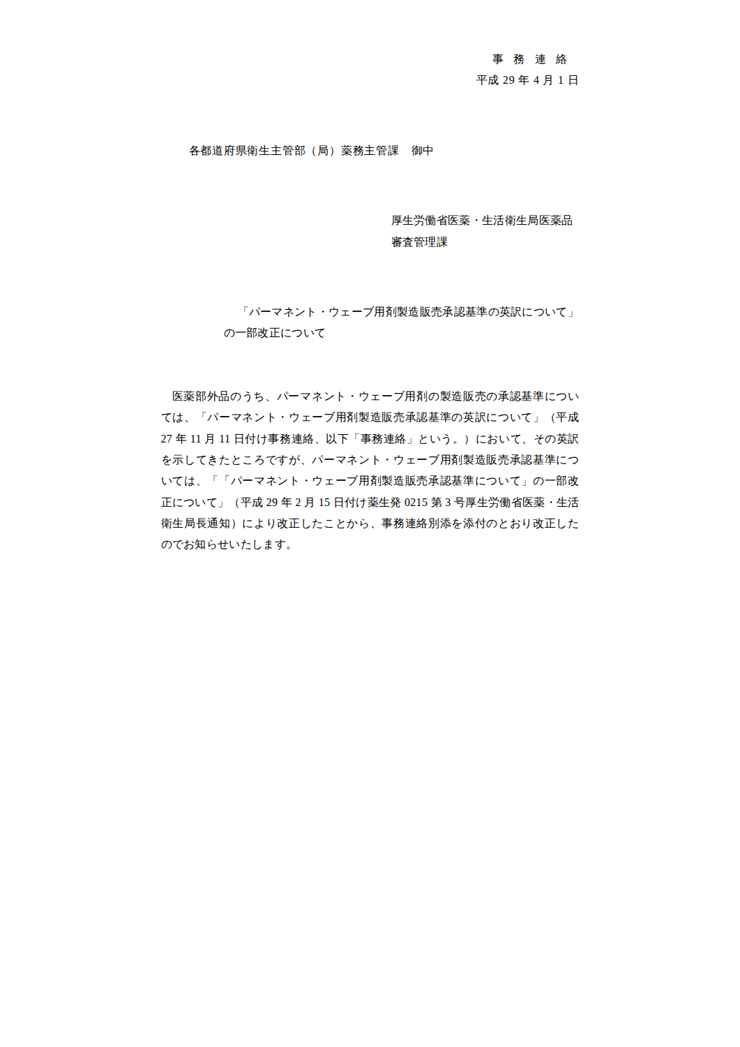事務連絡
平成 29 年 4 月 1 日
各都道府県衛生主管部（局）薬務主管課　御中
厚生労働省医薬・生活衛生局医薬品審査管理課
「パーマネント・ウェーブ用剤製造販売承認基準の英訳について」
の一部改正について
医薬部外品のうち、パーマネント・ウェーブ用剤の製造販売の承認基準については、「パーマネント・ウェーブ用剤製造販売承認基準の英訳について」（平成 27 年 11 月 11 日付け事務連絡、以下「事務連絡」という。）において、その英訳を示してきたところですが、パーマネント・ウェーブ用剤製造販売承認基準については、「「パーマネント・ウェーブ用剤製造販売承認基準について」の一部改正について」（平成 29 年 2 月 15 日付け薬生発 0215 第 3 号厚生労働省医薬・生活衛生局長通知）により改正したことから、事務連絡別添を添付のとおり改正したのでお知らせいたします。